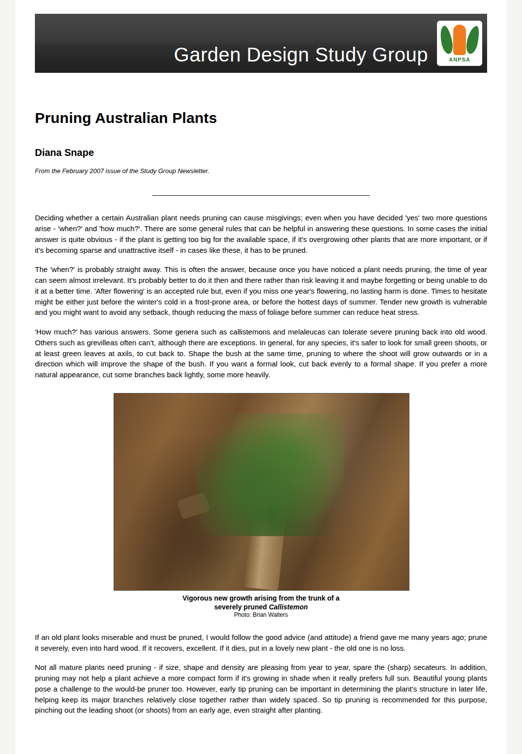Garden Design Study Group
ANPSA
Pruning Australian Plants
Diana Snape
From the February 2007 issue of the Study Group Newsletter.
Deciding whether a certain Australian plant needs pruning can cause misgivings; even when you have decided 'yes' two more questions arise - 'when?' and 'how much?'. There are some general rules that can be helpful in answering these questions. In some cases the initial answer is quite obvious - if the plant is getting too big for the available space, if it's overgrowing other plants that are more important, or if it's becoming sparse and unattractive itself - in cases like these, it has to be pruned.
The 'when?' is probably straight away. This is often the answer, because once you have noticed a plant needs pruning, the time of year can seem almost irrelevant. It's probably better to do it then and there rather than risk leaving it and maybe forgetting or being unable to do it at a better time. 'After flowering' is an accepted rule but, even if you miss one year's flowering, no lasting harm is done. Times to hesitate might be either just before the winter's cold in a frost-prone area, or before the hottest days of summer. Tender new growth is vulnerable and you might want to avoid any setback, though reducing the mass of foliage before summer can reduce heat stress.
'How much?' has various answers. Some genera such as callistemons and melaleucas can tolerate severe pruning back into old wood. Others such as grevilleas often can't, although there are exceptions. In general, for any species, it's safer to look for small green shoots, or at least green leaves at axils, to cut back to. Shape the bush at the same time, pruning to where the shoot will grow outwards or in a direction which will improve the shape of the bush. If you want a formal look, cut back evenly to a formal shape. If you prefer a more natural appearance, cut some branches back lightly, some more heavily.
Vigorous new growth arising from the trunk of a
severely pruned Callistemon
Photo: Brian Walters
If an old plant looks miserable and must be pruned, I would follow the good advice (and attitude) a friend gave me many years ago; prune it severely, even into hard wood. If it recovers, excellent. If it dies, put in a lovely new plant - the old one is no loss.
Not all mature plants need pruning - if size, shape and density are pleasing from year to year, spare the (sharp) secateurs. In addition, pruning may not help a plant achieve a more compact form if it's growing in shade when it really prefers full sun. Beautiful young plants pose a challenge to the would-be pruner too. However, early tip pruning can be important in determining the plant's structure in later life, helping keep its major branches relatively close together rather than widely spaced. So tip pruning is recommended for this purpose, pinching out the leading shoot (or shoots) from an early age, even straight after planting.